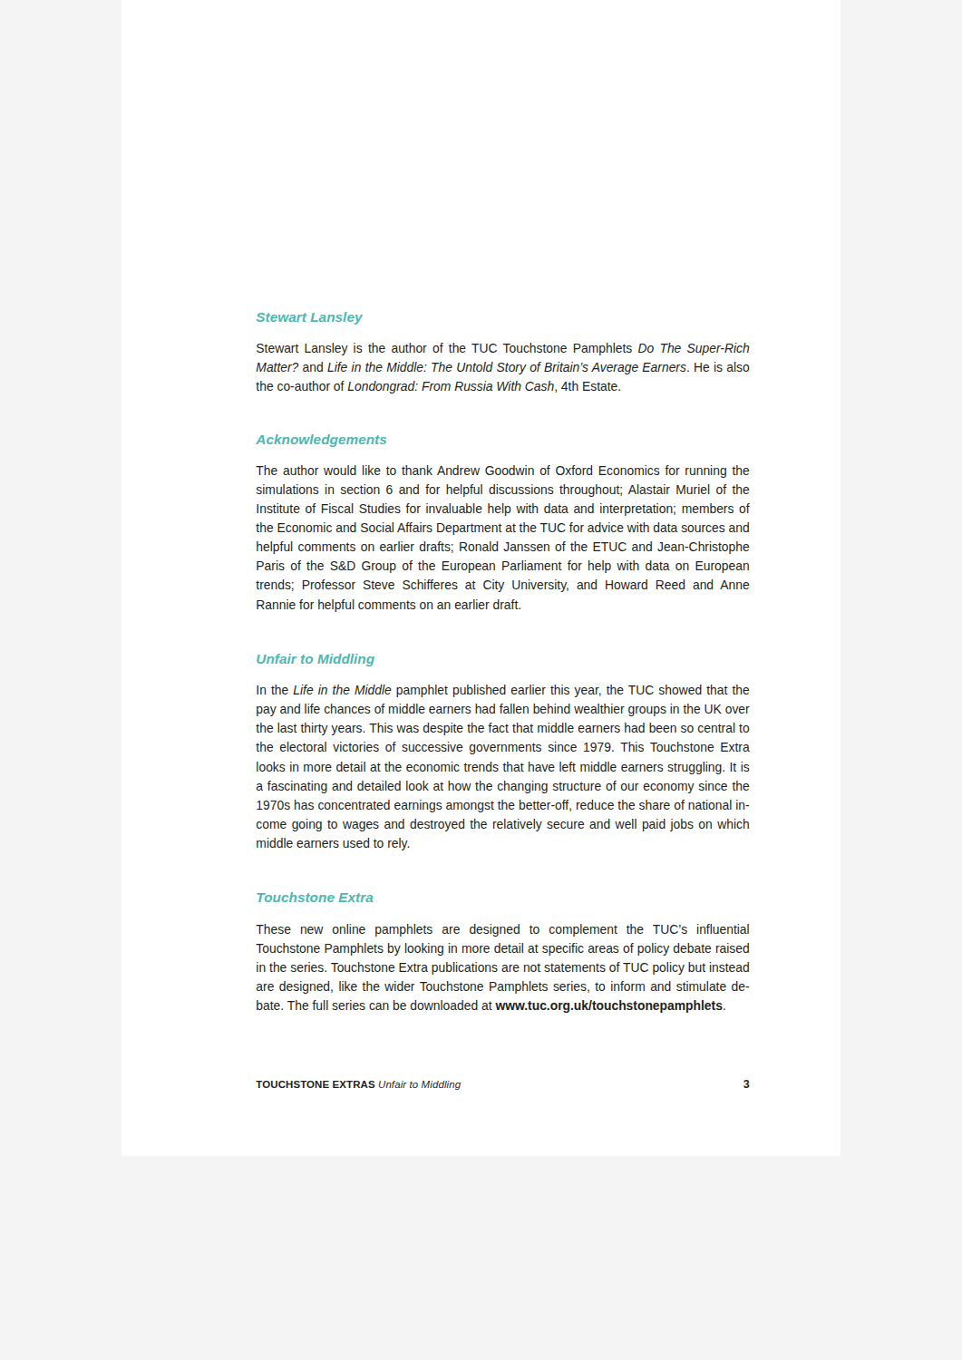Stewart Lansley
Stewart Lansley is the author of the TUC Touchstone Pamphlets Do The Super-Rich Matter? and Life in the Middle: The Untold Story of Britain’s Average Earners. He is also the co-author of Londongrad: From Russia With Cash, 4th Estate.
Acknowledgements
The author would like to thank Andrew Goodwin of Oxford Economics for running the simulations in section 6 and for helpful discussions throughout; Alastair Muriel of the Institute of Fiscal Studies for invaluable help with data and interpretation; members of the Economic and Social Affairs Department at the TUC for advice with data sources and helpful comments on earlier drafts; Ronald Janssen of the ETUC and Jean-Christophe Paris of the S&D Group of the European Parliament for help with data on European trends; Professor Steve Schifferes at City University, and Howard Reed and Anne Rannie for helpful comments on an earlier draft.
Unfair to Middling
In the Life in the Middle pamphlet published earlier this year, the TUC showed that the pay and life chances of middle earners had fallen behind wealthier groups in the UK over the last thirty years. This was despite the fact that middle earners had been so central to the electoral victories of successive governments since 1979. This Touchstone Extra looks in more detail at the economic trends that have left middle earners struggling. It is a fascinating and detailed look at how the changing structure of our economy since the 1970s has concentrated earnings amongst the better-off, reduce the share of national income going to wages and destroyed the relatively secure and well paid jobs on which middle earners used to rely.
Touchstone Extra
These new online pamphlets are designed to complement the TUC’s influential Touchstone Pamphlets by looking in more detail at specific areas of policy debate raised in the series. Touchstone Extra publications are not statements of TUC policy but instead are designed, like the wider Touchstone Pamphlets series, to inform and stimulate debate. The full series can be downloaded at www.tuc.org.uk/touchstonepamphlets.
TOUCHSTONE EXTRAS Unfair to Middling
3